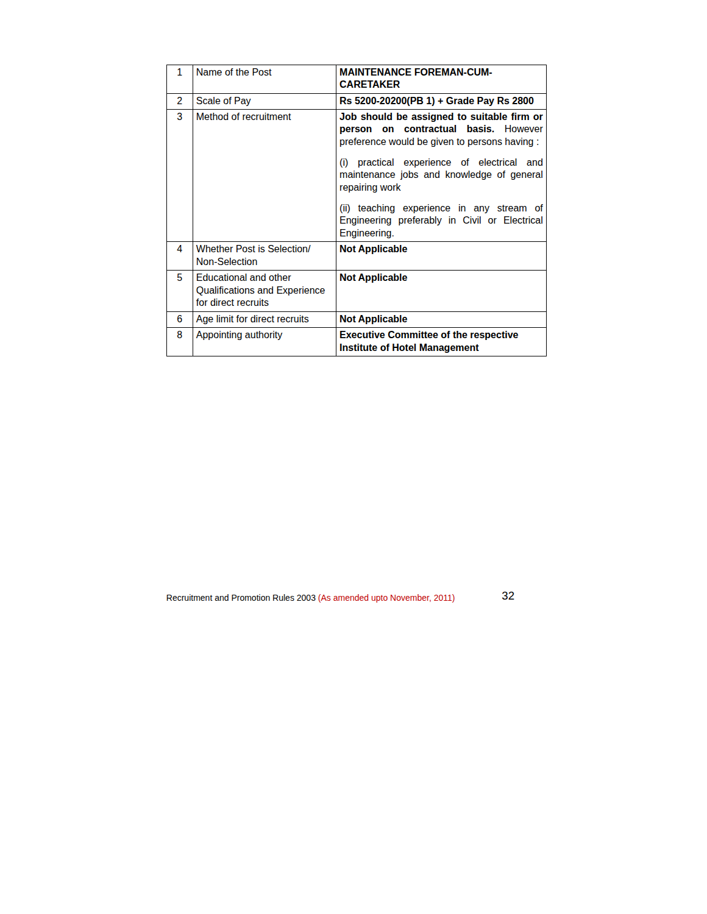| 1 | Name of the Post | MAINTENANCE FOREMAN-CUM-CARETAKER |
| 2 | Scale of Pay | Rs 5200-20200(PB 1) + Grade Pay Rs 2800 |
| 3 | Method of recruitment | Job should be assigned to suitable firm or person on contractual basis. However preference would be given to persons having : (i) practical experience of electrical and maintenance jobs and knowledge of general repairing work (ii) teaching experience in any stream of Engineering preferably in Civil or Electrical Engineering. |
| 4 | Whether Post is Selection/ Non-Selection | Not Applicable |
| 5 | Educational and other Qualifications and Experience for direct recruits | Not Applicable |
| 6 | Age limit for direct recruits | Not Applicable |
| 8 | Appointing authority | Executive Committee of the respective Institute of Hotel Management |
Recruitment and Promotion Rules 2003 (As amended upto November, 2011)
32